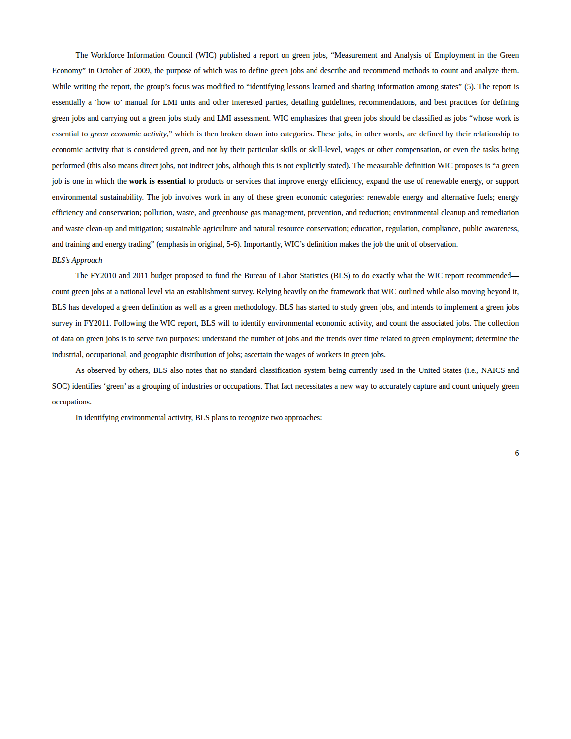The Workforce Information Council (WIC) published a report on green jobs, “Measurement and Analysis of Employment in the Green Economy” in October of 2009, the purpose of which was to define green jobs and describe and recommend methods to count and analyze them. While writing the report, the group’s focus was modified to “identifying lessons learned and sharing information among states” (5). The report is essentially a ‘how to’ manual for LMI units and other interested parties, detailing guidelines, recommendations, and best practices for defining green jobs and carrying out a green jobs study and LMI assessment. WIC emphasizes that green jobs should be classified as jobs “whose work is essential to green economic activity,” which is then broken down into categories. These jobs, in other words, are defined by their relationship to economic activity that is considered green, and not by their particular skills or skill-level, wages or other compensation, or even the tasks being performed (this also means direct jobs, not indirect jobs, although this is not explicitly stated). The measurable definition WIC proposes is “a green job is one in which the work is essential to products or services that improve energy efficiency, expand the use of renewable energy, or support environmental sustainability. The job involves work in any of these green economic categories: renewable energy and alternative fuels; energy efficiency and conservation; pollution, waste, and greenhouse gas management, prevention, and reduction; environmental cleanup and remediation and waste clean-up and mitigation; sustainable agriculture and natural resource conservation; education, regulation, compliance, public awareness, and training and energy trading” (emphasis in original, 5-6). Importantly, WIC’s definition makes the job the unit of observation.
BLS’s Approach
The FY2010 and 2011 budget proposed to fund the Bureau of Labor Statistics (BLS) to do exactly what the WIC report recommended—count green jobs at a national level via an establishment survey. Relying heavily on the framework that WIC outlined while also moving beyond it, BLS has developed a green definition as well as a green methodology. BLS has started to study green jobs, and intends to implement a green jobs survey in FY2011. Following the WIC report, BLS will to identify environmental economic activity, and count the associated jobs. The collection of data on green jobs is to serve two purposes: understand the number of jobs and the trends over time related to green employment; determine the industrial, occupational, and geographic distribution of jobs; ascertain the wages of workers in green jobs.
As observed by others, BLS also notes that no standard classification system being currently used in the United States (i.e., NAICS and SOC) identifies ‘green’ as a grouping of industries or occupations. That fact necessitates a new way to accurately capture and count uniquely green occupations.
In identifying environmental activity, BLS plans to recognize two approaches:
6